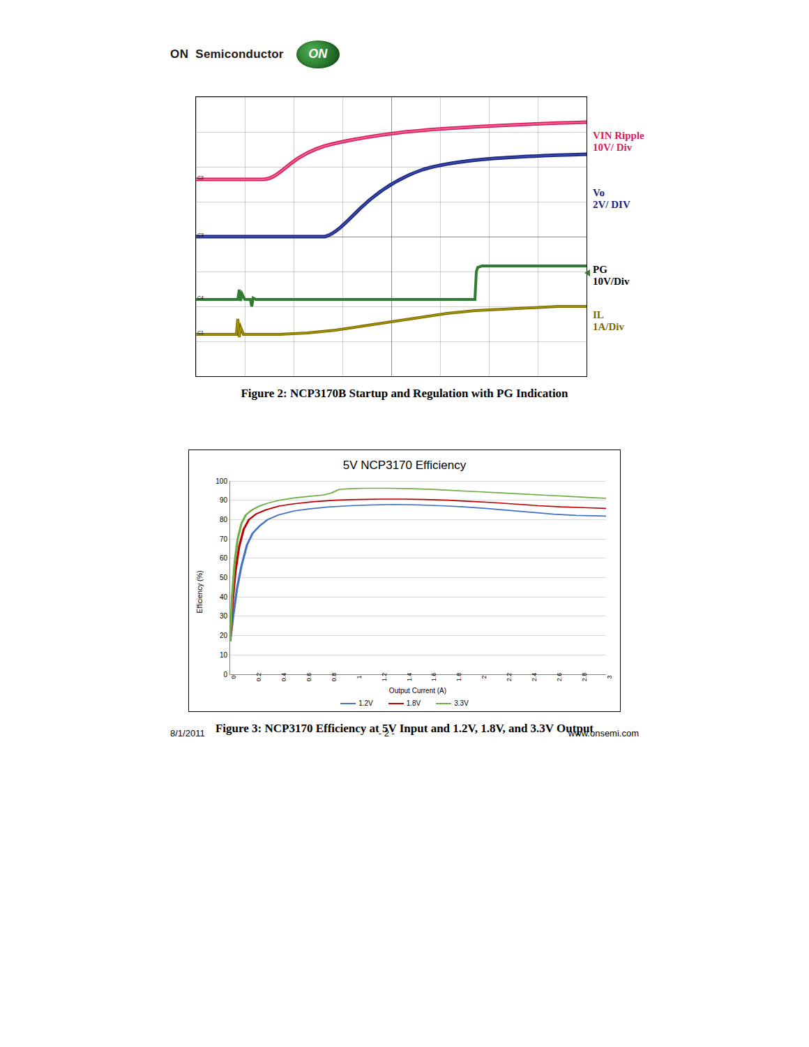ON Semiconductor
ON
C2
C3
C4
C1
VIN Ripple
10V/ Div
Vo
2V/ DIV
PG
10V/Div
IL
1A/Div
Figure 2: NCP3170B Startup and Regulation with PG Indication
5V NCP3170 Efficiency
Efficiency (%)
100
90
80
70
60
50
40
30
20
10
0
0
0.2
0.4
0.6
0.8
1
1.2
1.4
1.6
1.8
2
2.2
2.4
2.6
2.8
3
Output Current (A)
1.2V
1.8V
3.3V
Figure 3: NCP3170 Efficiency at 5V Input and 1.2V, 1.8V, and 3.3V Output
8/1/2011
- 2 -
www.onsemi.com